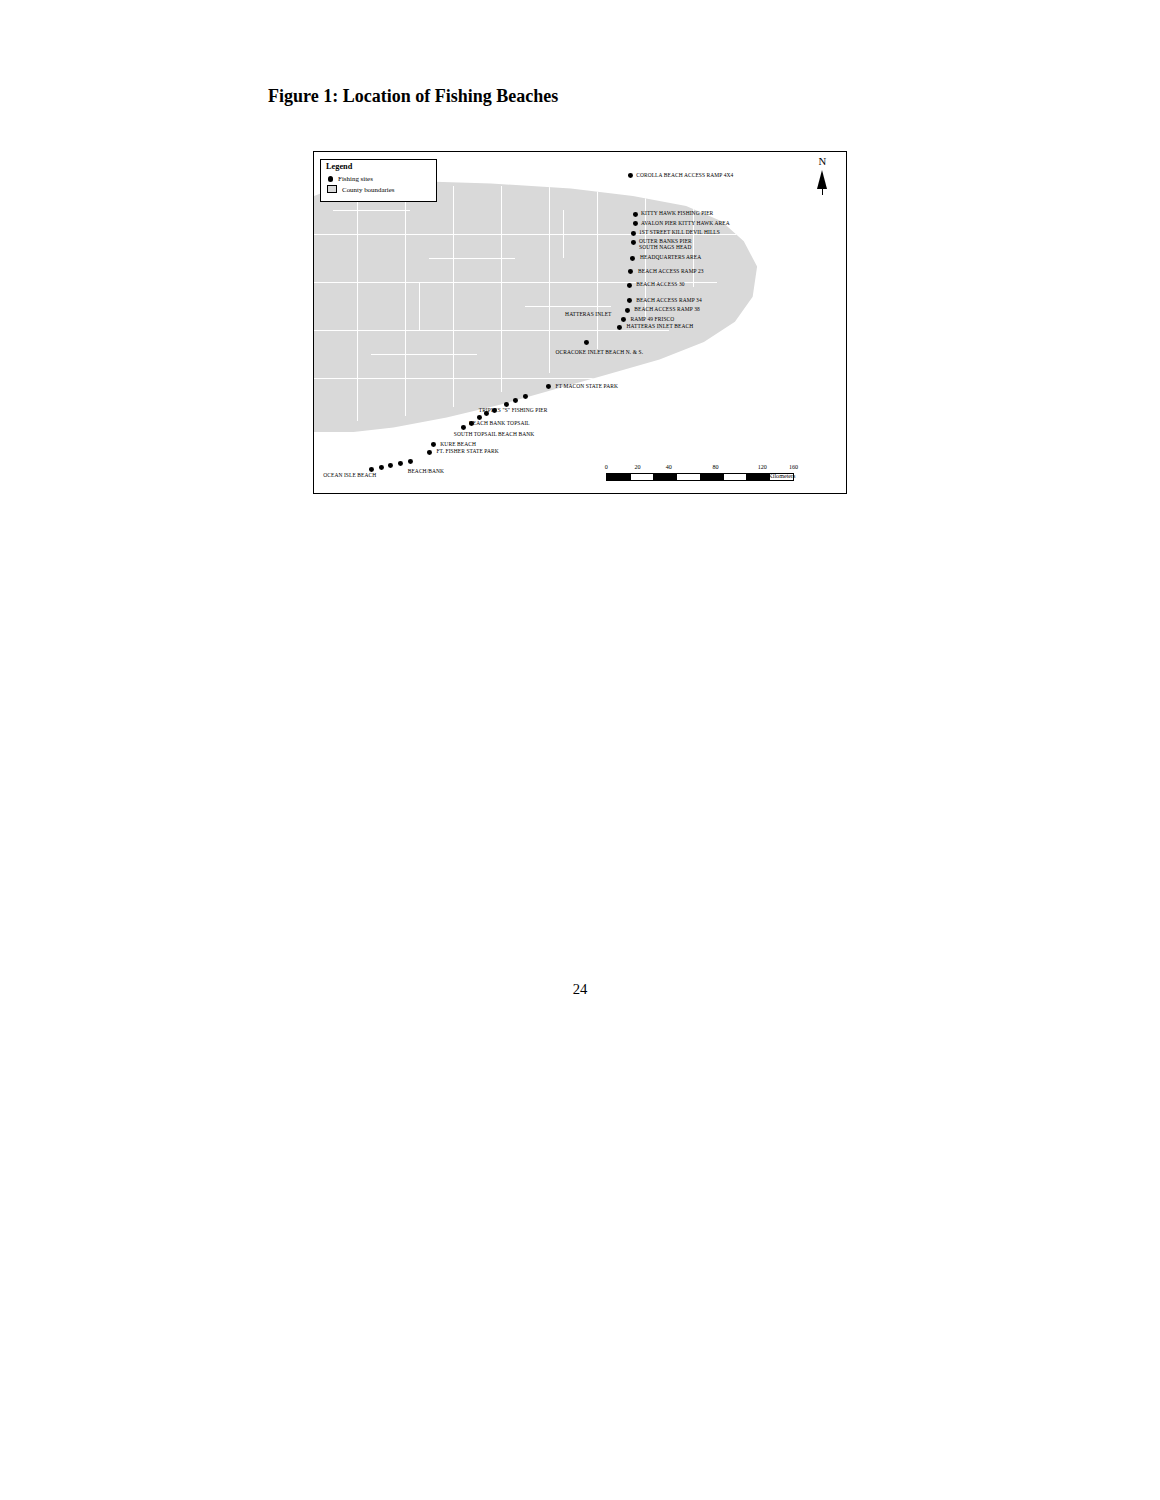Figure 1: Location of Fishing Beaches
Legend
Fishing sites
County boundaries
N
COROLLA BEACH ACCESS RAMP 4X4
KITTY HAWK FISHING PIER
AVALON PIER KITTY HAWK AREA
1ST STREET KILL DEVIL HILLS
OUTER BANKS PIER
SOUTH NAGS HEAD
HEADQUARTERS AREA
BEACH ACCESS RAMP 23
BEACH ACCESS 30
BEACH ACCESS RAMP 34
BEACH ACCESS RAMP 38
HATTERAS INLET
RAMP 49 FRISCO
HATTERAS INLET BEACH
OCRACOKE INLET BEACH N. & S.
FT MACON STATE PARK
TRIPLES "S" FISHING PIER
BEACH BANK TOPSAIL
SOUTH TOPSAIL BEACH BANK
KURE BEACH
FT. FISHER STATE PARK
BEACH/BANK
OCEAN ISLE BEACH
0 20 40 80 120 160
Kilometers
24